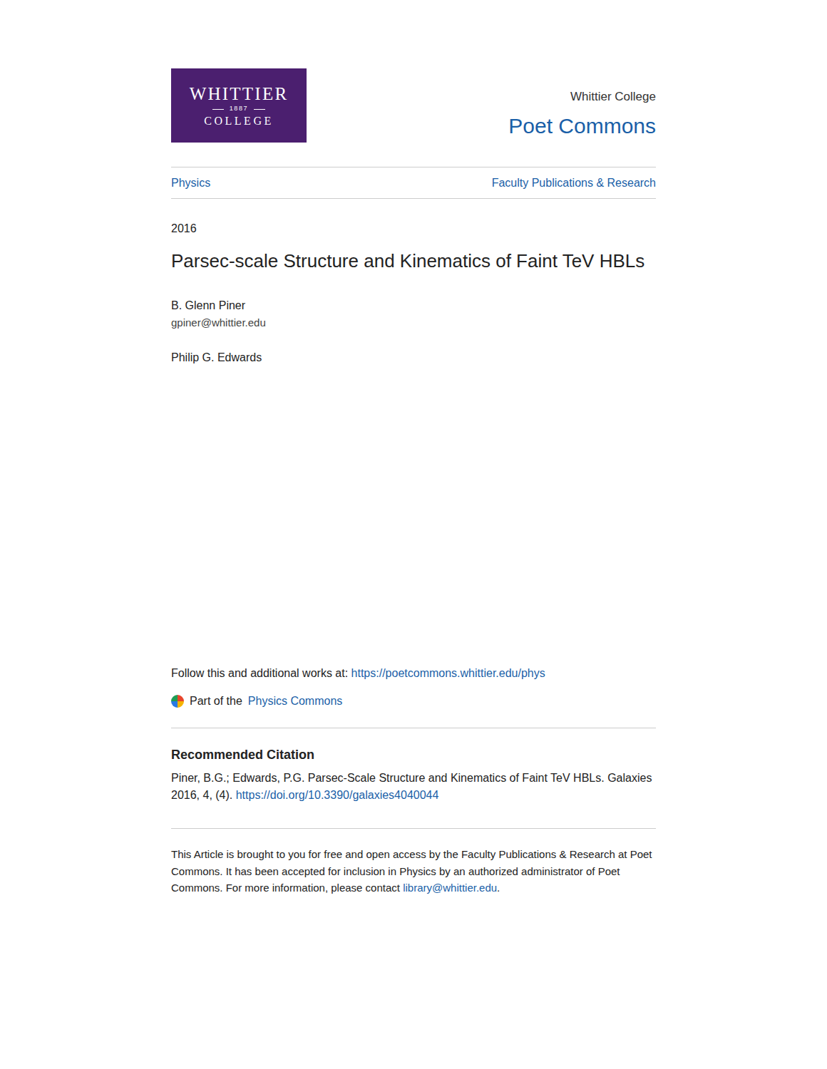WHITTIER 1887 COLLEGE
Whittier College
Poet Commons
Physics Faculty Publications & Research
2016
Parsec-scale Structure and Kinematics of Faint TeV HBLs
B. Glenn Piner
gpiner@whittier.edu
Philip G. Edwards
Follow this and additional works at: https://poetcommons.whittier.edu/phys
Part of the Physics Commons
Recommended Citation
Piner, B.G.; Edwards, P.G. Parsec-Scale Structure and Kinematics of Faint TeV HBLs. Galaxies 2016, 4, (4). https://doi.org/10.3390/galaxies4040044
This Article is brought to you for free and open access by the Faculty Publications & Research at Poet Commons. It has been accepted for inclusion in Physics by an authorized administrator of Poet Commons. For more information, please contact library@whittier.edu.